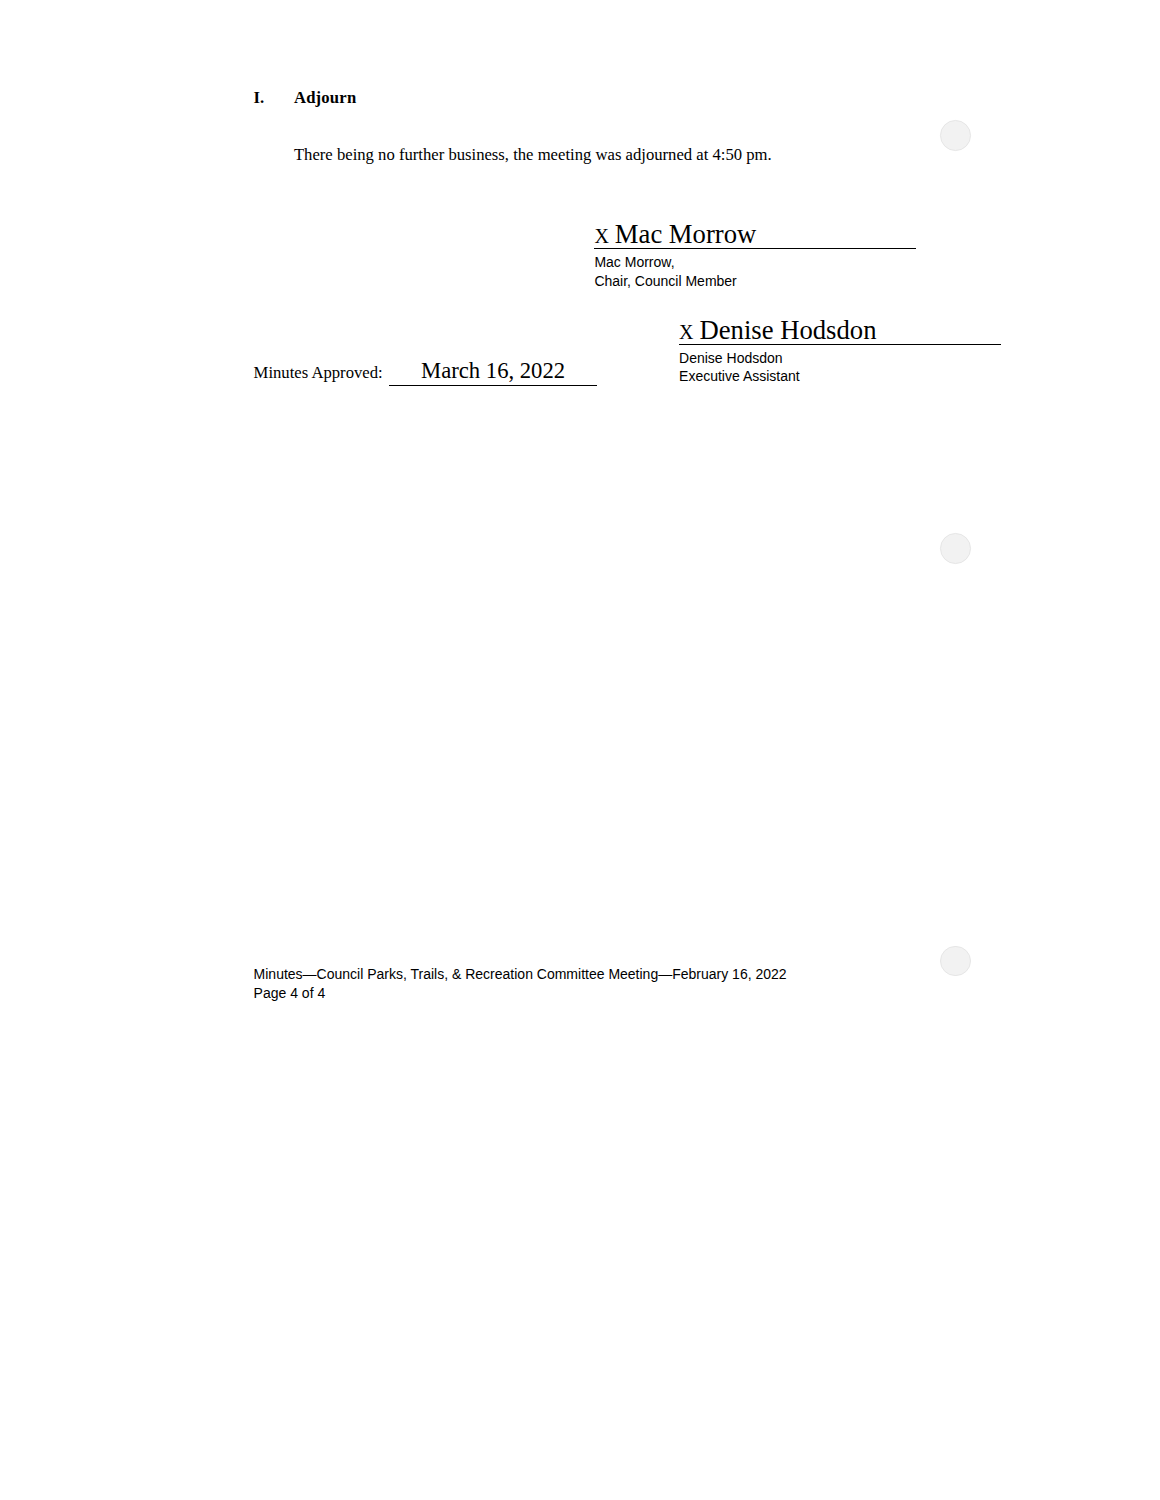I. Adjourn
There being no further business, the meeting was adjourned at 4:50 pm.
X Mac Morrow
Mac Morrow,
Chair, Council Member
Minutes Approved: March 16, 2022
X Denise Hodsdon
Denise Hodsdon
Executive Assistant
Minutes—Council Parks, Trails, & Recreation Committee Meeting—February 16, 2022
Page 4 of 4